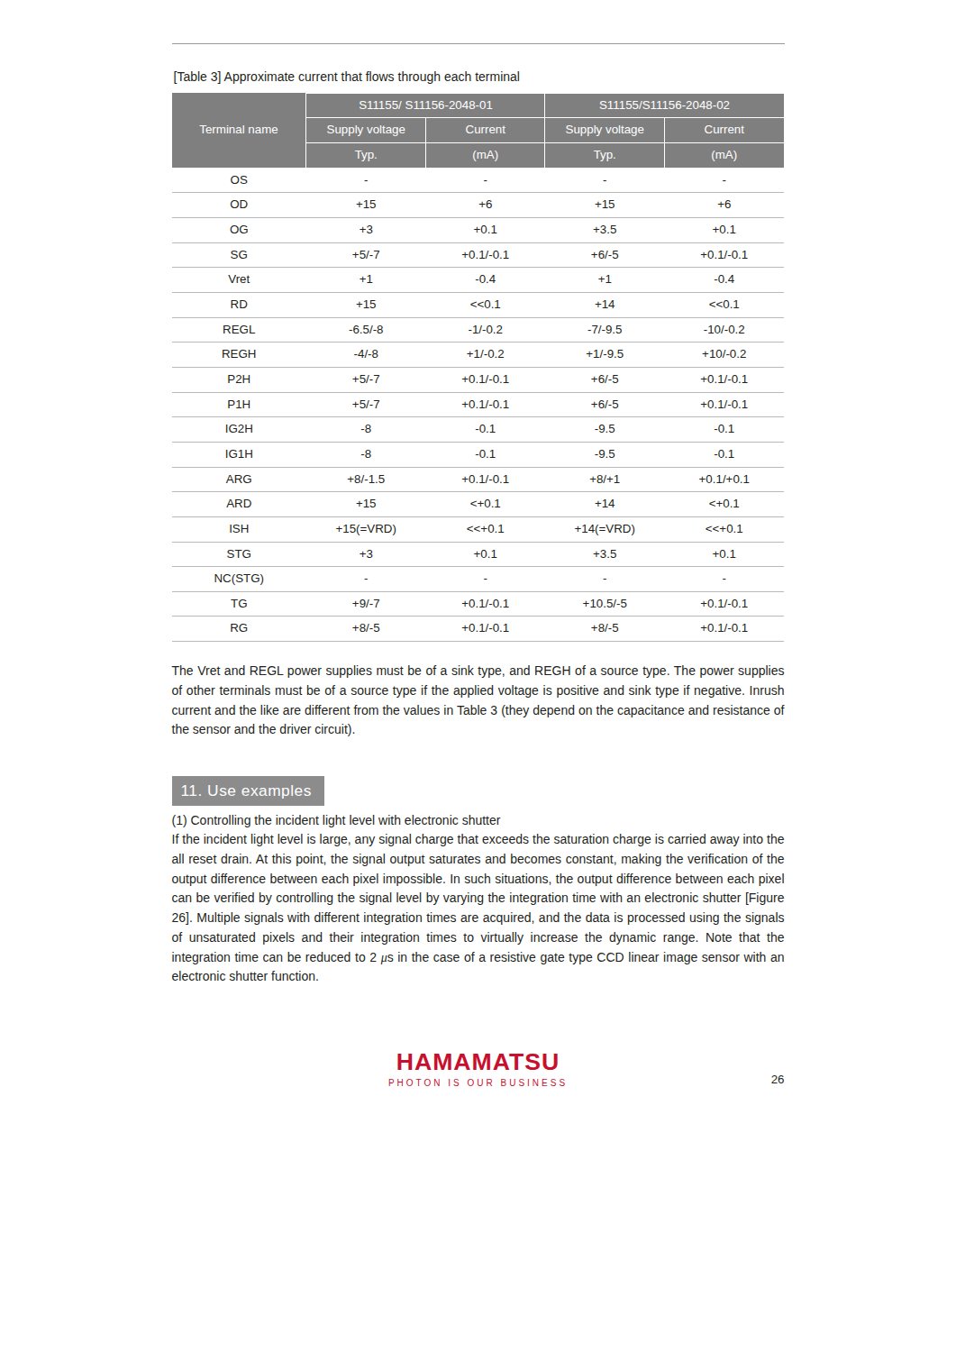[Table 3] Approximate current that flows through each terminal
| Terminal name | S11155/ S11156-2048-01 | S11155/S11156-2048-02 |
| --- | --- | --- |
| Supply voltage | Current | Supply voltage | Current |
| Typ. | (mA) | Typ. | (mA) |
| OS | - | - | - | - |
| OD | +15 | +6 | +15 | +6 |
| OG | +3 | +0.1 | +3.5 | +0.1 |
| SG | +5/-7 | +0.1/-0.1 | +6/-5 | +0.1/-0.1 |
| Vret | +1 | -0.4 | +1 | -0.4 |
| RD | +15 | <<0.1 | +14 | <<0.1 |
| REGL | -6.5/-8 | -1/-0.2 | -7/-9.5 | -10/-0.2 |
| REGH | -4/-8 | +1/-0.2 | +1/-9.5 | +10/-0.2 |
| P2H | +5/-7 | +0.1/-0.1 | +6/-5 | +0.1/-0.1 |
| P1H | +5/-7 | +0.1/-0.1 | +6/-5 | +0.1/-0.1 |
| IG2H | -8 | -0.1 | -9.5 | -0.1 |
| IG1H | -8 | -0.1 | -9.5 | -0.1 |
| ARG | +8/-1.5 | +0.1/-0.1 | +8/+1 | +0.1/+0.1 |
| ARD | +15 | <+0.1 | +14 | <+0.1 |
| ISH | +15(=VRD) | <<+0.1 | +14(=VRD) | <<+0.1 |
| STG | +3 | +0.1 | +3.5 | +0.1 |
| NC(STG) | - | - | - | - |
| TG | +9/-7 | +0.1/-0.1 | +10.5/-5 | +0.1/-0.1 |
| RG | +8/-5 | +0.1/-0.1 | +8/-5 | +0.1/-0.1 |
The Vret and REGL power supplies must be of a sink type, and REGH of a source type. The power supplies of other terminals must be of a source type if the applied voltage is positive and sink type if negative. Inrush current and the like are different from the values in Table 3 (they depend on the capacitance and resistance of the sensor and the driver circuit).
11. Use examples
(1) Controlling the incident light level with electronic shutter
If the incident light level is large, any signal charge that exceeds the saturation charge is carried away into the all reset drain. At this point, the signal output saturates and becomes constant, making the verification of the output difference between each pixel impossible. In such situations, the output difference between each pixel can be verified by controlling the signal level by varying the integration time with an electronic shutter [Figure 26]. Multiple signals with different integration times are acquired, and the data is processed using the signals of unsaturated pixels and their integration times to virtually increase the dynamic range. Note that the integration time can be reduced to 2 μs in the case of a resistive gate type CCD linear image sensor with an electronic shutter function.
HAMAMATSU
PHOTON IS OUR BUSINESS
26